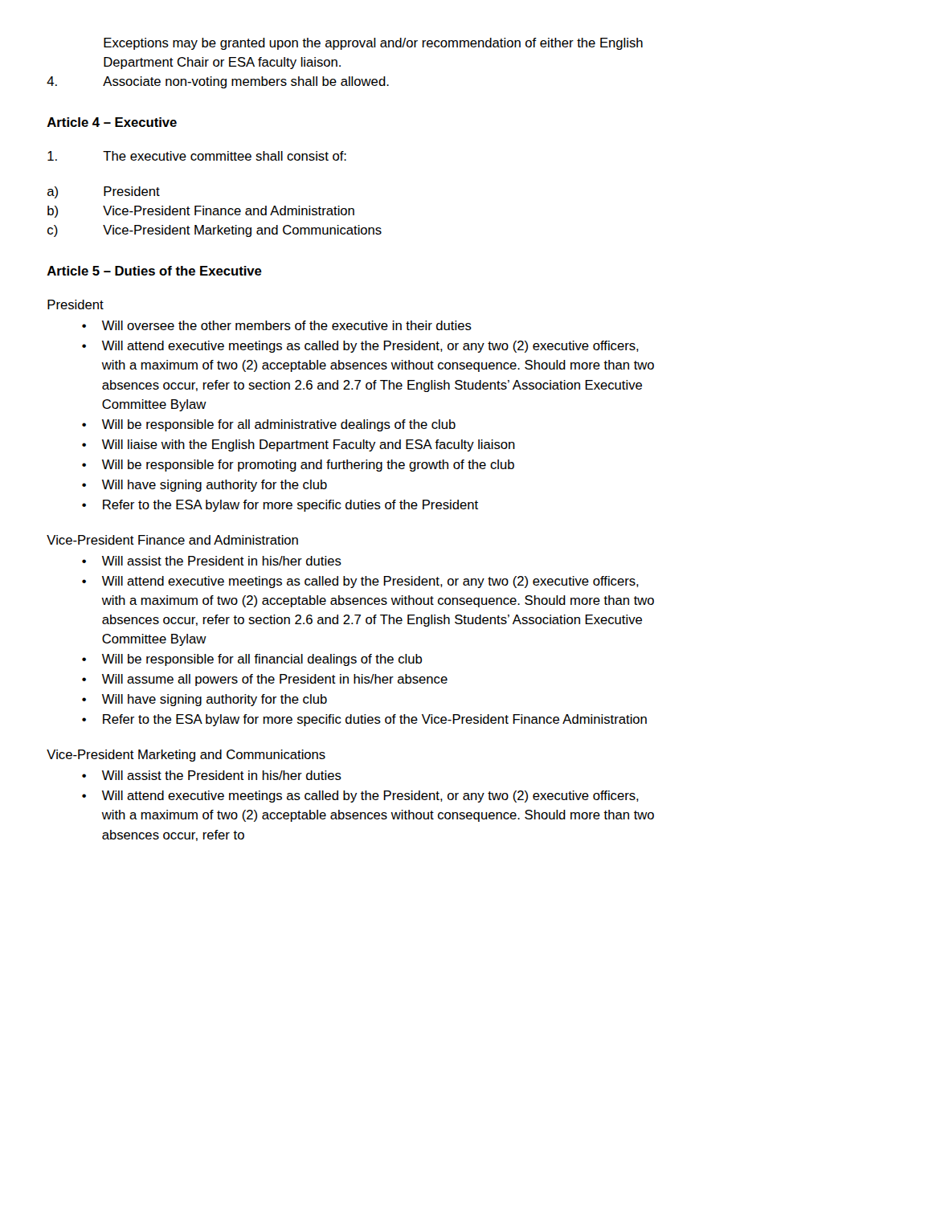Exceptions may be granted upon the approval and/or recommendation of either the English Department Chair or ESA faculty liaison.
4. Associate non-voting members shall be allowed.
Article 4 – Executive
1. The executive committee shall consist of:
a) President
b) Vice-President Finance and Administration
c) Vice-President Marketing and Communications
Article 5 – Duties of the Executive
President
Will oversee the other members of the executive in their duties
Will attend executive meetings as called by the President, or any two (2) executive officers, with a maximum of two (2) acceptable absences without consequence. Should more than two absences occur, refer to section 2.6 and 2.7 of The English Students’ Association Executive Committee Bylaw
Will be responsible for all administrative dealings of the club
Will liaise with the English Department Faculty and ESA faculty liaison
Will be responsible for promoting and furthering the growth of the club
Will have signing authority for the club
Refer to the ESA bylaw for more specific duties of the President
Vice-President Finance and Administration
Will assist the President in his/her duties
Will attend executive meetings as called by the President, or any two (2) executive officers, with a maximum of two (2) acceptable absences without consequence. Should more than two absences occur, refer to section 2.6 and 2.7 of The English Students’ Association Executive Committee Bylaw
Will be responsible for all financial dealings of the club
Will assume all powers of the President in his/her absence
Will have signing authority for the club
Refer to the ESA bylaw for more specific duties of the Vice-President Finance Administration
Vice-President Marketing and Communications
Will assist the President in his/her duties
Will attend executive meetings as called by the President, or any two (2) executive officers, with a maximum of two (2) acceptable absences without consequence. Should more than two absences occur, refer to